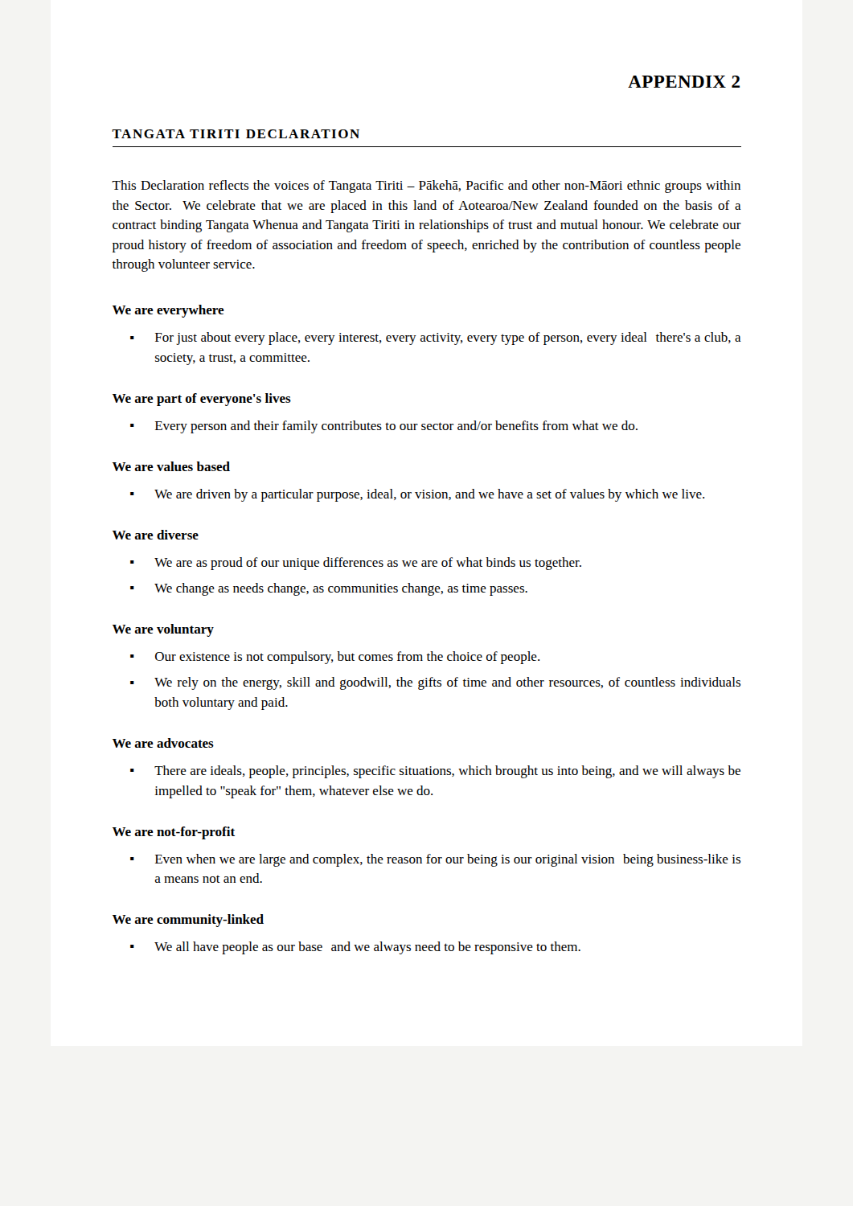APPENDIX 2
Tangata Tiriti Declaration
This Declaration reflects the voices of Tangata Tiriti – Pākehā, Pacific and other non-Māori ethnic groups within the Sector. We celebrate that we are placed in this land of Aotearoa/New Zealand founded on the basis of a contract binding Tangata Whenua and Tangata Tiriti in relationships of trust and mutual honour. We celebrate our proud history of freedom of association and freedom of speech, enriched by the contribution of countless people through volunteer service.
We are everywhere
For just about every place, every interest, every activity, every type of person, every ideal there's a club, a society, a trust, a committee.
We are part of everyone's lives
Every person and their family contributes to our sector and/or benefits from what we do.
We are values based
We are driven by a particular purpose, ideal, or vision, and we have a set of values by which we live.
We are diverse
We are as proud of our unique differences as we are of what binds us together.
We change as needs change, as communities change, as time passes.
We are voluntary
Our existence is not compulsory, but comes from the choice of people.
We rely on the energy, skill and goodwill, the gifts of time and other resources, of countless individuals both voluntary and paid.
We are advocates
There are ideals, people, principles, specific situations, which brought us into being, and we will always be impelled to "speak for" them, whatever else we do.
We are not-for-profit
Even when we are large and complex, the reason for our being is our original vision being business-like is a means not an end.
We are community-linked
We all have people as our base and we always need to be responsive to them.